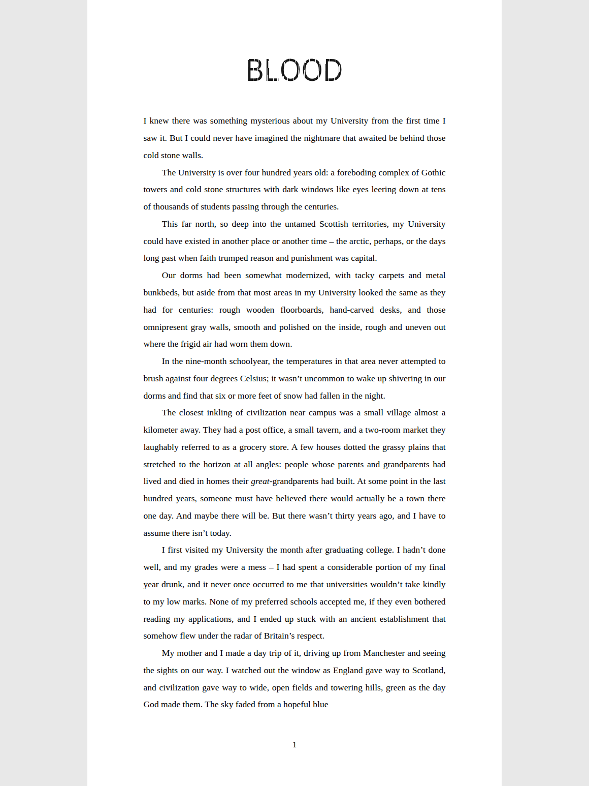BLOOD
I knew there was something mysterious about my University from the first time I saw it. But I could never have imagined the nightmare that awaited be behind those cold stone walls.
The University is over four hundred years old: a foreboding complex of Gothic towers and cold stone structures with dark windows like eyes leering down at tens of thousands of students passing through the centuries.
This far north, so deep into the untamed Scottish territories, my University could have existed in another place or another time – the arctic, perhaps, or the days long past when faith trumped reason and punishment was capital.
Our dorms had been somewhat modernized, with tacky carpets and metal bunkbeds, but aside from that most areas in my University looked the same as they had for centuries: rough wooden floorboards, hand-carved desks, and those omnipresent gray walls, smooth and polished on the inside, rough and uneven out where the frigid air had worn them down.
In the nine-month schoolyear, the temperatures in that area never attempted to brush against four degrees Celsius; it wasn’t uncommon to wake up shivering in our dorms and find that six or more feet of snow had fallen in the night.
The closest inkling of civilization near campus was a small village almost a kilometer away. They had a post office, a small tavern, and a two-room market they laughably referred to as a grocery store. A few houses dotted the grassy plains that stretched to the horizon at all angles: people whose parents and grandparents had lived and died in homes their great-grandparents had built. At some point in the last hundred years, someone must have believed there would actually be a town there one day. And maybe there will be. But there wasn’t thirty years ago, and I have to assume there isn’t today.
I first visited my University the month after graduating college. I hadn’t done well, and my grades were a mess – I had spent a considerable portion of my final year drunk, and it never once occurred to me that universities wouldn’t take kindly to my low marks. None of my preferred schools accepted me, if they even bothered reading my applications, and I ended up stuck with an ancient establishment that somehow flew under the radar of Britain’s respect.
My mother and I made a day trip of it, driving up from Manchester and seeing the sights on our way. I watched out the window as England gave way to Scotland, and civilization gave way to wide, open fields and towering hills, green as the day God made them. The sky faded from a hopeful blue
1